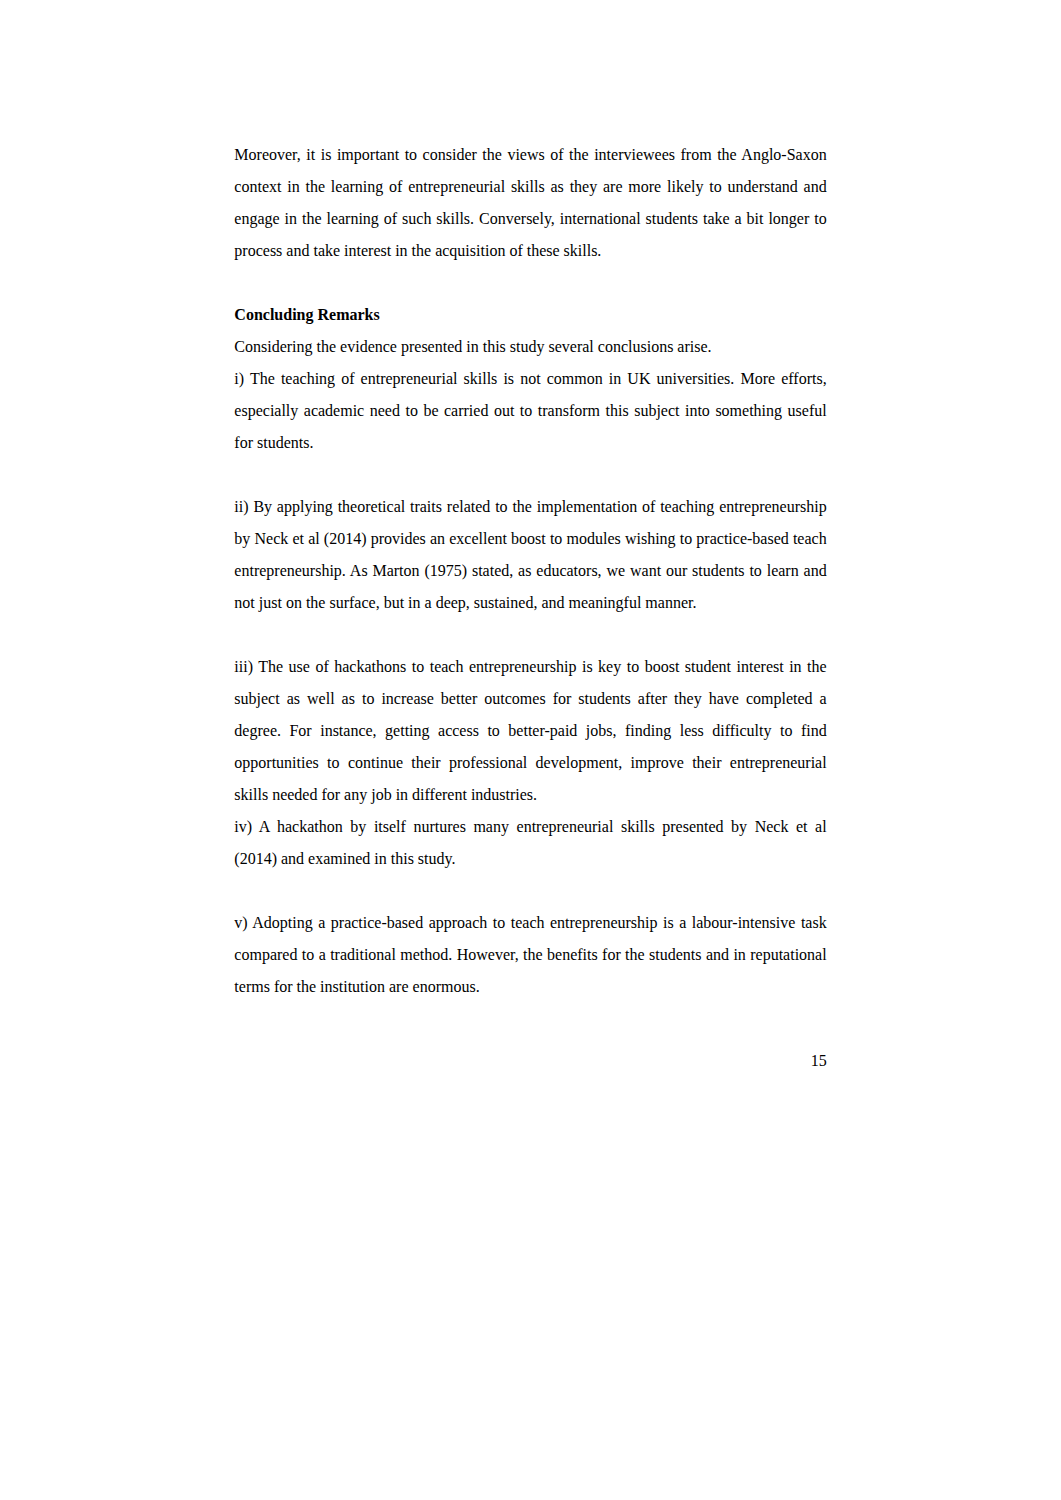Moreover, it is important to consider the views of the interviewees from the Anglo-Saxon context in the learning of entrepreneurial skills as they are more likely to understand and engage in the learning of such skills. Conversely, international students take a bit longer to process and take interest in the acquisition of these skills.
Concluding Remarks
Considering the evidence presented in this study several conclusions arise.
i) The teaching of entrepreneurial skills is not common in UK universities. More efforts, especially academic need to be carried out to transform this subject into something useful for students.
ii) By applying theoretical traits related to the implementation of teaching entrepreneurship by Neck et al (2014) provides an excellent boost to modules wishing to practice-based teach entrepreneurship. As Marton (1975) stated, as educators, we want our students to learn and not just on the surface, but in a deep, sustained, and meaningful manner.
iii) The use of hackathons to teach entrepreneurship is key to boost student interest in the subject as well as to increase better outcomes for students after they have completed a degree. For instance, getting access to better-paid jobs, finding less difficulty to find opportunities to continue their professional development, improve their entrepreneurial skills needed for any job in different industries.
iv) A hackathon by itself nurtures many entrepreneurial skills presented by Neck et al (2014) and examined in this study.
v) Adopting a practice-based approach to teach entrepreneurship is a labour-intensive task compared to a traditional method. However, the benefits for the students and in reputational terms for the institution are enormous.
15